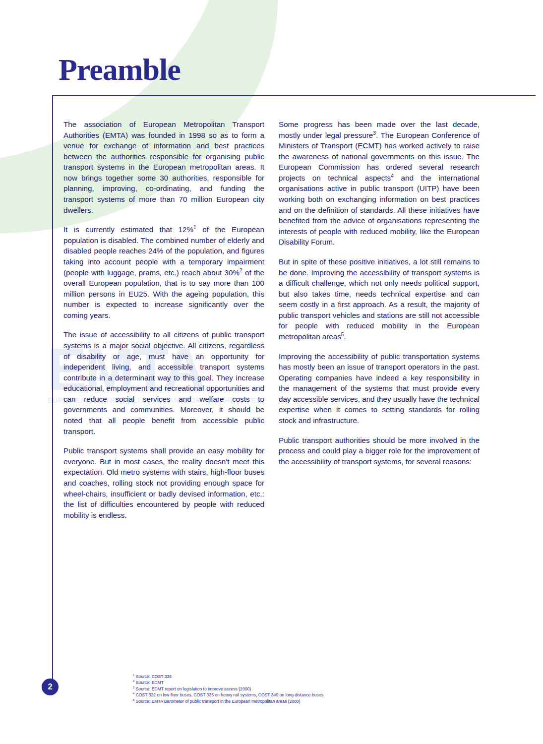Preamble
EMTA EUROPEAN METROPOLITAN TRANSPORT AUTHORITIES
The association of European Metropolitan Transport Authorities (EMTA) was founded in 1998 so as to form a venue for exchange of information and best practices between the authorities responsible for organising public transport systems in the European metropolitan areas. It now brings together some 30 authorities, responsible for planning, improving, co-ordinating, and funding the transport systems of more than 70 million European city dwellers.
It is currently estimated that 12%1 of the European population is disabled. The combined number of elderly and disabled people reaches 24% of the population, and figures taking into account people with a temporary impairment (people with luggage, prams, etc.) reach about 30%2 of the overall European population, that is to say more than 100 million persons in EU25. With the ageing population, this number is expected to increase significantly over the coming years.
The issue of accessibility to all citizens of public transport systems is a major social objective. All citizens, regardless of disability or age, must have an opportunity for independent living, and accessible transport systems contribute in a determinant way to this goal. They increase educational, employment and recreational opportunities and can reduce social services and welfare costs to governments and communities. Moreover, it should be noted that all people benefit from accessible public transport.
Public transport systems shall provide an easy mobility for everyone. But in most cases, the reality doesn't meet this expectation. Old metro systems with stairs, high-floor buses and coaches, rolling stock not providing enough space for wheel-chairs, insufficient or badly devised information, etc.: the list of difficulties encountered by people with reduced mobility is endless.
Some progress has been made over the last decade, mostly under legal pressure3. The European Conference of Ministers of Transport (ECMT) has worked actively to raise the awareness of national governments on this issue. The European Commission has ordered several research projects on technical aspects4 and the international organisations active in public transport (UITP) have been working both on exchanging information on best practices and on the definition of standards. All these initiatives have benefited from the advice of organisations representing the interests of people with reduced mobility, like the European Disability Forum.
But in spite of these positive initiatives, a lot still remains to be done. Improving the accessibility of transport systems is a difficult challenge, which not only needs political support, but also takes time, needs technical expertise and can seem costly in a first approach. As a result, the majority of public transport vehicles and stations are still not accessible for people with reduced mobility in the European metropolitan areas5.
Improving the accessibility of public transportation systems has mostly been an issue of transport operators in the past. Operating companies have indeed a key responsibility in the management of the systems that must provide every day accessible services, and they usually have the technical expertise when it comes to setting standards for rolling stock and infrastructure.
Public transport authorities should be more involved in the process and could play a bigger role for the improvement of the accessibility of transport systems, for several reasons:
1 Source: COST 335
2 Source: ECMT
3 Source: ECMT report on legislation to improve access (2000)
4 COST 322 on low floor buses, COST 335 on heavy rail systems, COST 349 on long-distance buses
5 Source: EMTA Barometer of public transport in the European metropolitan areas (2000)
2